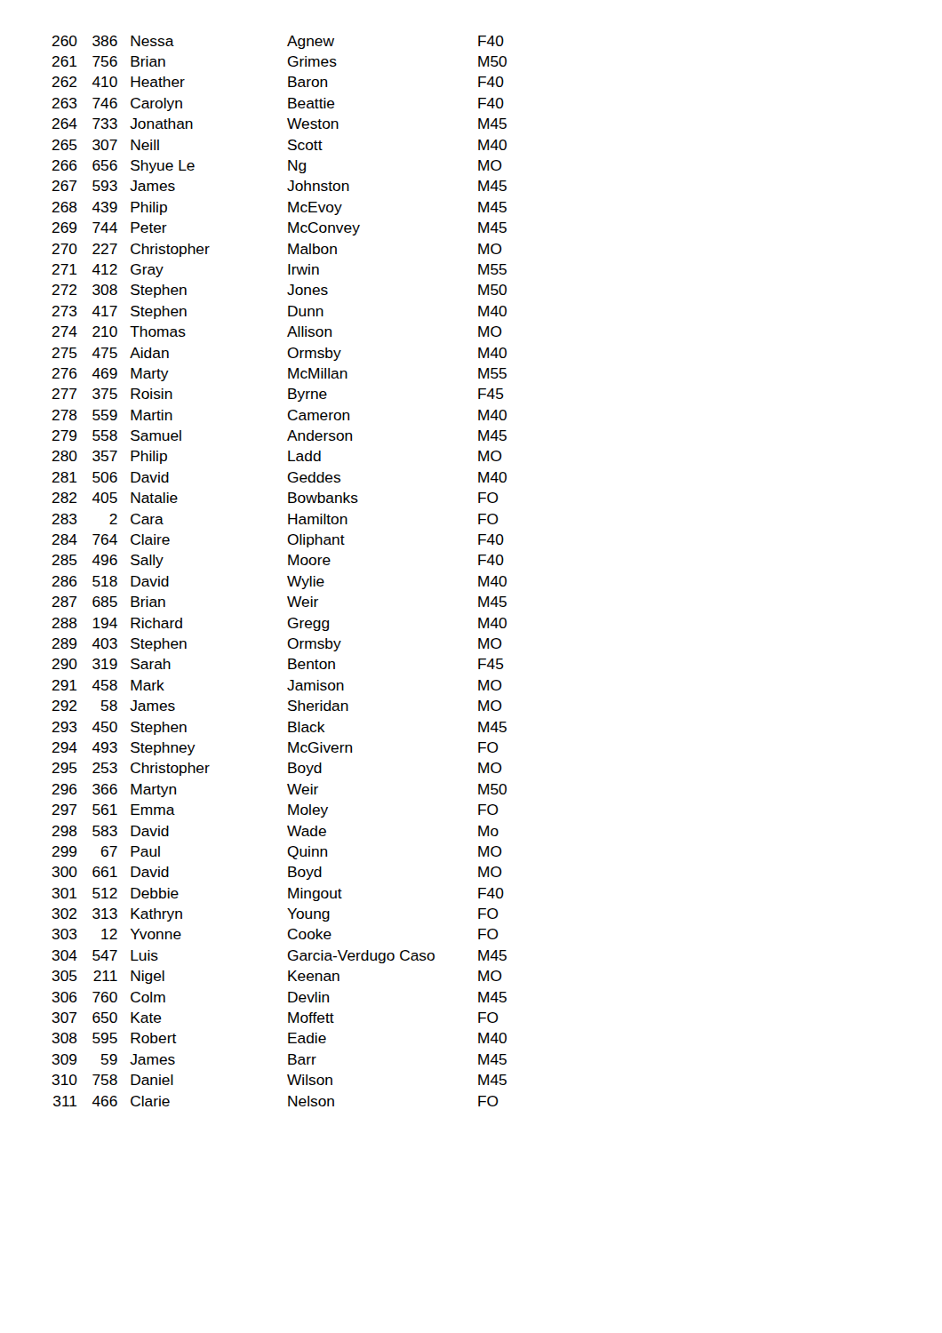| 260 | 386 | Nessa | Agnew | F40 |
| 261 | 756 | Brian | Grimes | M50 |
| 262 | 410 | Heather | Baron | F40 |
| 263 | 746 | Carolyn | Beattie | F40 |
| 264 | 733 | Jonathan | Weston | M45 |
| 265 | 307 | Neill | Scott | M40 |
| 266 | 656 | Shyue Le | Ng | MO |
| 267 | 593 | James | Johnston | M45 |
| 268 | 439 | Philip | McEvoy | M45 |
| 269 | 744 | Peter | McConvey | M45 |
| 270 | 227 | Christopher | Malbon | MO |
| 271 | 412 | Gray | Irwin | M55 |
| 272 | 308 | Stephen | Jones | M50 |
| 273 | 417 | Stephen | Dunn | M40 |
| 274 | 210 | Thomas | Allison | MO |
| 275 | 475 | Aidan | Ormsby | M40 |
| 276 | 469 | Marty | McMillan | M55 |
| 277 | 375 | Roisin | Byrne | F45 |
| 278 | 559 | Martin | Cameron | M40 |
| 279 | 558 | Samuel | Anderson | M45 |
| 280 | 357 | Philip | Ladd | MO |
| 281 | 506 | David | Geddes | M40 |
| 282 | 405 | Natalie | Bowbanks | FO |
| 283 | 2 | Cara | Hamilton | FO |
| 284 | 764 | Claire | Oliphant | F40 |
| 285 | 496 | Sally | Moore | F40 |
| 286 | 518 | David | Wylie | M40 |
| 287 | 685 | Brian | Weir | M45 |
| 288 | 194 | Richard | Gregg | M40 |
| 289 | 403 | Stephen | Ormsby | MO |
| 290 | 319 | Sarah | Benton | F45 |
| 291 | 458 | Mark | Jamison | MO |
| 292 | 58 | James | Sheridan | MO |
| 293 | 450 | Stephen | Black | M45 |
| 294 | 493 | Stephney | McGivern | FO |
| 295 | 253 | Christopher | Boyd | MO |
| 296 | 366 | Martyn | Weir | M50 |
| 297 | 561 | Emma | Moley | FO |
| 298 | 583 | David | Wade | Mo |
| 299 | 67 | Paul | Quinn | MO |
| 300 | 661 | David | Boyd | MO |
| 301 | 512 | Debbie | Mingout | F40 |
| 302 | 313 | Kathryn | Young | FO |
| 303 | 12 | Yvonne | Cooke | FO |
| 304 | 547 | Luis | Garcia-Verdugo Caso | M45 |
| 305 | 211 | Nigel | Keenan | MO |
| 306 | 760 | Colm | Devlin | M45 |
| 307 | 650 | Kate | Moffett | FO |
| 308 | 595 | Robert | Eadie | M40 |
| 309 | 59 | James | Barr | M45 |
| 310 | 758 | Daniel | Wilson | M45 |
| 311 | 466 | Clarie | Nelson | FO |